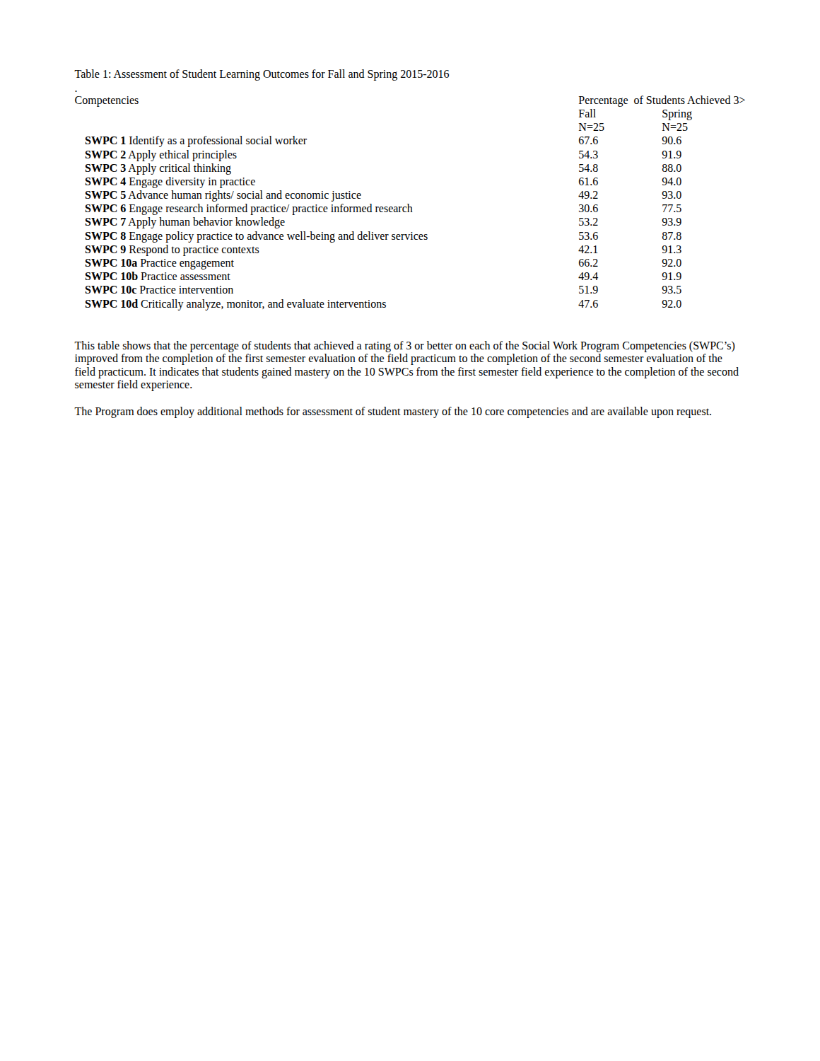Table 1: Assessment of Student Learning Outcomes for Fall and Spring 2015-2016
.
| Competencies | Percentage of Students Achieved 3> |
| | Fall | Spring |
| | N=25 | N=25 |
| SWPC 1 Identify as a professional social worker | 67.6 | 90.6 |
| SWPC 2 Apply ethical principles | 54.3 | 91.9 |
| SWPC 3 Apply critical thinking | 54.8 | 88.0 |
| SWPC 4 Engage diversity in practice | 61.6 | 94.0 |
| SWPC 5 Advance human rights/ social and economic justice | 49.2 | 93.0 |
| SWPC 6 Engage research informed practice/ practice informed research | 30.6 | 77.5 |
| SWPC 7 Apply human behavior knowledge | 53.2 | 93.9 |
| SWPC 8 Engage policy practice to advance well-being and deliver services | 53.6 | 87.8 |
| SWPC 9 Respond to practice contexts | 42.1 | 91.3 |
| SWPC 10a Practice engagement | 66.2 | 92.0 |
| SWPC 10b Practice assessment | 49.4 | 91.9 |
| SWPC 10c Practice intervention | 51.9 | 93.5 |
| SWPC 10d Critically analyze, monitor, and evaluate interventions | 47.6 | 92.0 |
This table shows that the percentage of students that achieved a rating of 3 or better on each of the Social Work Program Competencies (SWPC’s) improved from the completion of the first semester evaluation of the field practicum to the completion of the second semester evaluation of the field practicum. It indicates that students gained mastery on the 10 SWPCs from the first semester field experience to the completion of the second semester field experience.
The Program does employ additional methods for assessment of student mastery of the 10 core competencies and are available upon request.